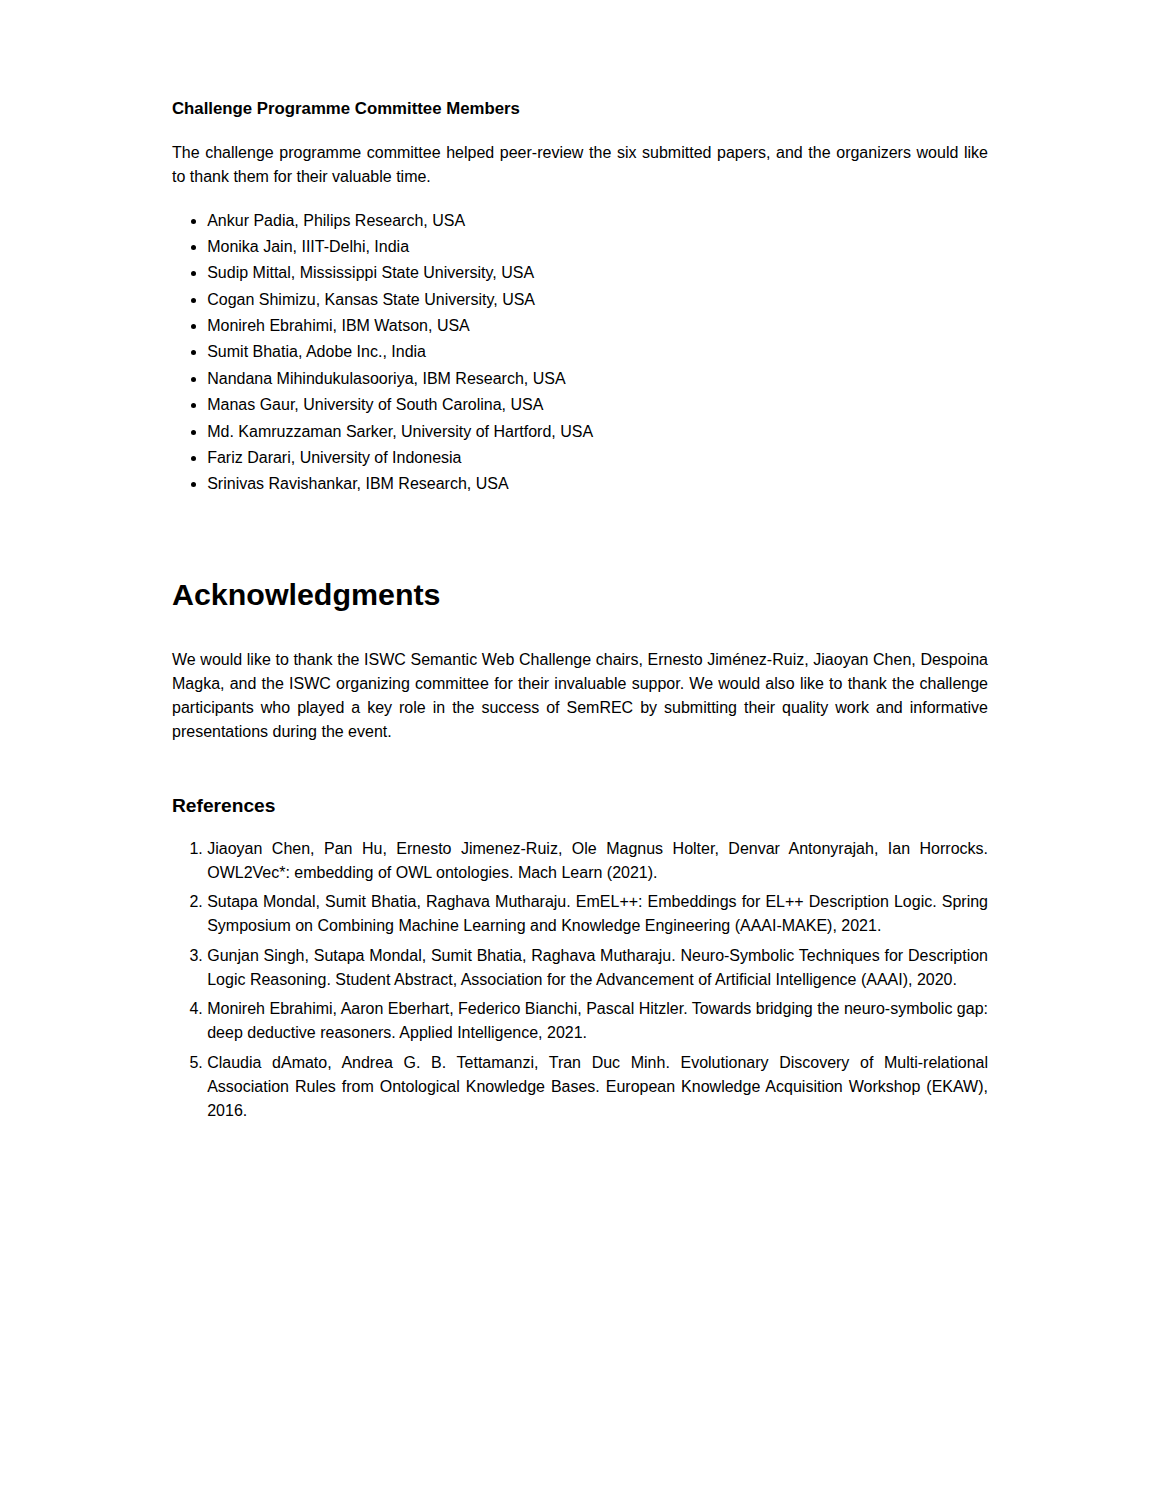Challenge Programme Committee Members
The challenge programme committee helped peer-review the six submitted papers, and the organizers would like to thank them for their valuable time.
Ankur Padia, Philips Research, USA
Monika Jain, IIIT-Delhi, India
Sudip Mittal, Mississippi State University, USA
Cogan Shimizu, Kansas State University, USA
Monireh Ebrahimi, IBM Watson, USA
Sumit Bhatia, Adobe Inc., India
Nandana Mihindukulasooriya, IBM Research, USA
Manas Gaur, University of South Carolina, USA
Md. Kamruzzaman Sarker, University of Hartford, USA
Fariz Darari, University of Indonesia
Srinivas Ravishankar, IBM Research, USA
Acknowledgments
We would like to thank the ISWC Semantic Web Challenge chairs, Ernesto Jiménez-Ruiz, Jiaoyan Chen, Despoina Magka, and the ISWC organizing committee for their invaluable suppor. We would also like to thank the challenge participants who played a key role in the success of SemREC by submitting their quality work and informative presentations during the event.
References
Jiaoyan Chen, Pan Hu, Ernesto Jimenez-Ruiz, Ole Magnus Holter, Denvar Antonyrajah, Ian Horrocks. OWL2Vec*: embedding of OWL ontologies. Mach Learn (2021).
Sutapa Mondal, Sumit Bhatia, Raghava Mutharaju. EmEL++: Embeddings for EL++ Description Logic. Spring Symposium on Combining Machine Learning and Knowledge Engineering (AAAI-MAKE), 2021.
Gunjan Singh, Sutapa Mondal, Sumit Bhatia, Raghava Mutharaju. Neuro-Symbolic Techniques for Description Logic Reasoning. Student Abstract, Association for the Advancement of Artificial Intelligence (AAAI), 2020.
Monireh Ebrahimi, Aaron Eberhart, Federico Bianchi, Pascal Hitzler. Towards bridging the neuro-symbolic gap: deep deductive reasoners. Applied Intelligence, 2021.
Claudia dAmato, Andrea G. B. Tettamanzi, Tran Duc Minh. Evolutionary Discovery of Multi-relational Association Rules from Ontological Knowledge Bases. European Knowledge Acquisition Workshop (EKAW), 2016.